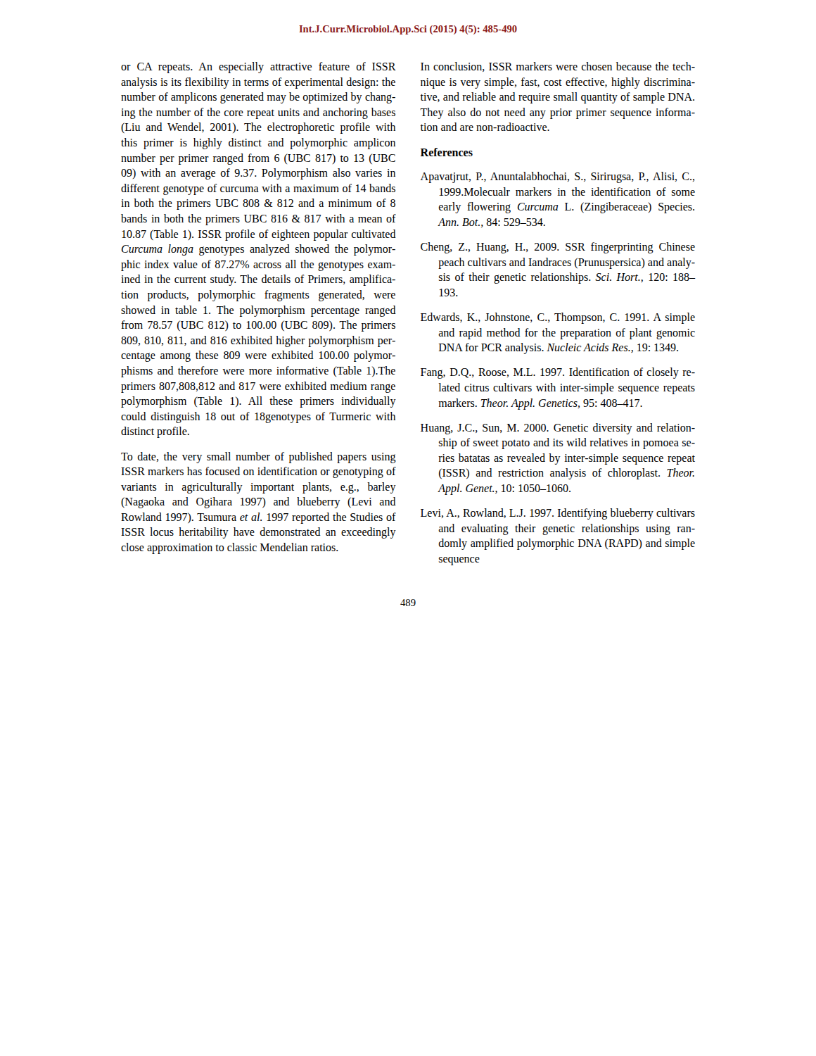Int.J.Curr.Microbiol.App.Sci (2015) 4(5): 485-490
or CA repeats. An especially attractive feature of ISSR analysis is its flexibility in terms of experimental design: the number of amplicons generated may be optimized by changing the number of the core repeat units and anchoring bases (Liu and Wendel, 2001). The electrophoretic profile with this primer is highly distinct and polymorphic amplicon number per primer ranged from 6 (UBC 817) to 13 (UBC 09) with an average of 9.37. Polymorphism also varies in different genotype of curcuma with a maximum of 14 bands in both the primers UBC 808 & 812 and a minimum of 8 bands in both the primers UBC 816 & 817 with a mean of 10.87 (Table 1). ISSR profile of eighteen popular cultivated Curcuma longa genotypes analyzed showed the polymorphic index value of 87.27% across all the genotypes examined in the current study. The details of Primers, amplification products, polymorphic fragments generated, were showed in table 1. The polymorphism percentage ranged from 78.57 (UBC 812) to 100.00 (UBC 809). The primers 809, 810, 811, and 816 exhibited higher polymorphism percentage among these 809 were exhibited 100.00 polymorphisms and therefore were more informative (Table 1).The primers 807,808,812 and 817 were exhibited medium range polymorphism (Table 1). All these primers individually could distinguish 18 out of 18genotypes of Turmeric with distinct profile.
To date, the very small number of published papers using ISSR markers has focused on identification or genotyping of variants in agriculturally important plants, e.g., barley (Nagaoka and Ogihara 1997) and blueberry (Levi and Rowland 1997). Tsumura et al. 1997 reported the Studies of ISSR locus heritability have demonstrated an exceedingly close approximation to classic Mendelian ratios.
In conclusion, ISSR markers were chosen because the technique is very simple, fast, cost effective, highly discriminative, and reliable and require small quantity of sample DNA. They also do not need any prior primer sequence information and are non-radioactive.
References
Apavatjrut, P., Anuntalabhochai, S., Sirirugsa, P., Alisi, C., 1999.Molecualr markers in the identification of some early flowering Curcuma L. (Zingiberaceae) Species. Ann. Bot., 84: 529–534.
Cheng, Z., Huang, H., 2009. SSR fingerprinting Chinese peach cultivars and Iandraces (Prunuspersica) and analysis of their genetic relationships. Sci. Hort., 120: 188–193.
Edwards, K., Johnstone, C., Thompson, C. 1991. A simple and rapid method for the preparation of plant genomic DNA for PCR analysis. Nucleic Acids Res., 19: 1349.
Fang, D.Q., Roose, M.L. 1997. Identification of closely related citrus cultivars with inter-simple sequence repeats markers. Theor. Appl. Genetics, 95: 408–417.
Huang, J.C., Sun, M. 2000. Genetic diversity and relationship of sweet potato and its wild relatives in pomoea series batatas as revealed by inter-simple sequence repeat (ISSR) and restriction analysis of chloroplast. Theor. Appl. Genet., 10: 1050–1060.
Levi, A., Rowland, L.J. 1997. Identifying blueberry cultivars and evaluating their genetic relationships using randomly amplified polymorphic DNA (RAPD) and simple sequence
489